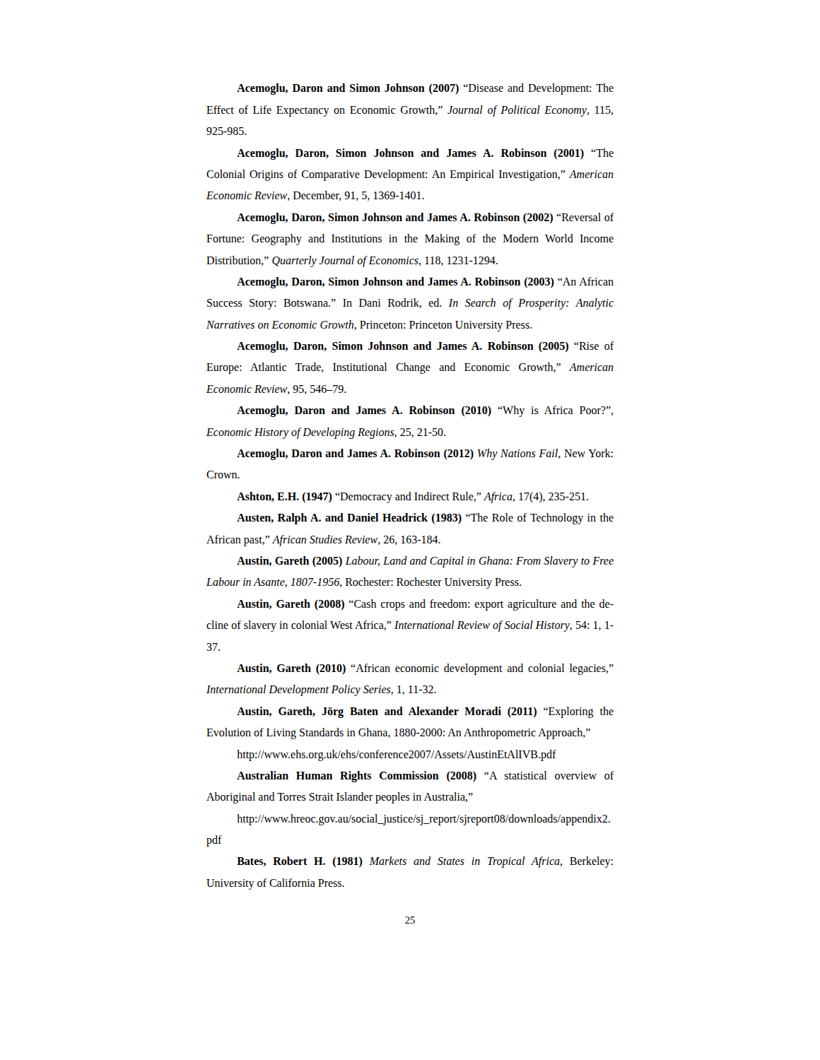Acemoglu, Daron and Simon Johnson (2007) “Disease and Development: The Effect of Life Expectancy on Economic Growth,” Journal of Political Economy, 115, 925-985.
Acemoglu, Daron, Simon Johnson and James A. Robinson (2001) “The Colonial Origins of Comparative Development: An Empirical Investigation,” American Economic Review, December, 91, 5, 1369-1401.
Acemoglu, Daron, Simon Johnson and James A. Robinson (2002) “Reversal of Fortune: Geography and Institutions in the Making of the Modern World Income Distribution,” Quarterly Journal of Economics, 118, 1231-1294.
Acemoglu, Daron, Simon Johnson and James A. Robinson (2003) “An African Success Story: Botswana.” In Dani Rodrik, ed. In Search of Prosperity: Analytic Narratives on Economic Growth, Princeton: Princeton University Press.
Acemoglu, Daron, Simon Johnson and James A. Robinson (2005) “Rise of Europe: Atlantic Trade, Institutional Change and Economic Growth,” American Economic Review, 95, 546–79.
Acemoglu, Daron and James A. Robinson (2010) “Why is Africa Poor?”, Economic History of Developing Regions, 25, 21-50.
Acemoglu, Daron and James A. Robinson (2012) Why Nations Fail, New York: Crown.
Ashton, E.H. (1947) “Democracy and Indirect Rule,” Africa, 17(4), 235-251.
Austen, Ralph A. and Daniel Headrick (1983) “The Role of Technology in the African past,” African Studies Review, 26, 163-184.
Austin, Gareth (2005) Labour, Land and Capital in Ghana: From Slavery to Free Labour in Asante, 1807-1956, Rochester: Rochester University Press.
Austin, Gareth (2008) “Cash crops and freedom: export agriculture and the decline of slavery in colonial West Africa,” International Review of Social History, 54: 1, 1-37.
Austin, Gareth (2010) “African economic development and colonial legacies,” International Development Policy Series, 1, 11-32.
Austin, Gareth, Jörg Baten and Alexander Moradi (2011) “Exploring the Evolution of Living Standards in Ghana, 1880-2000: An Anthropometric Approach,”
http://www.ehs.org.uk/ehs/conference2007/Assets/AustinEtAlIVB.pdf
Australian Human Rights Commission (2008) “A statistical overview of Aboriginal and Torres Strait Islander peoples in Australia,”
http://www.hreoc.gov.au/social_justice/sj_report/sjreport08/downloads/appendix2.pdf
Bates, Robert H. (1981) Markets and States in Tropical Africa, Berkeley: University of California Press.
25